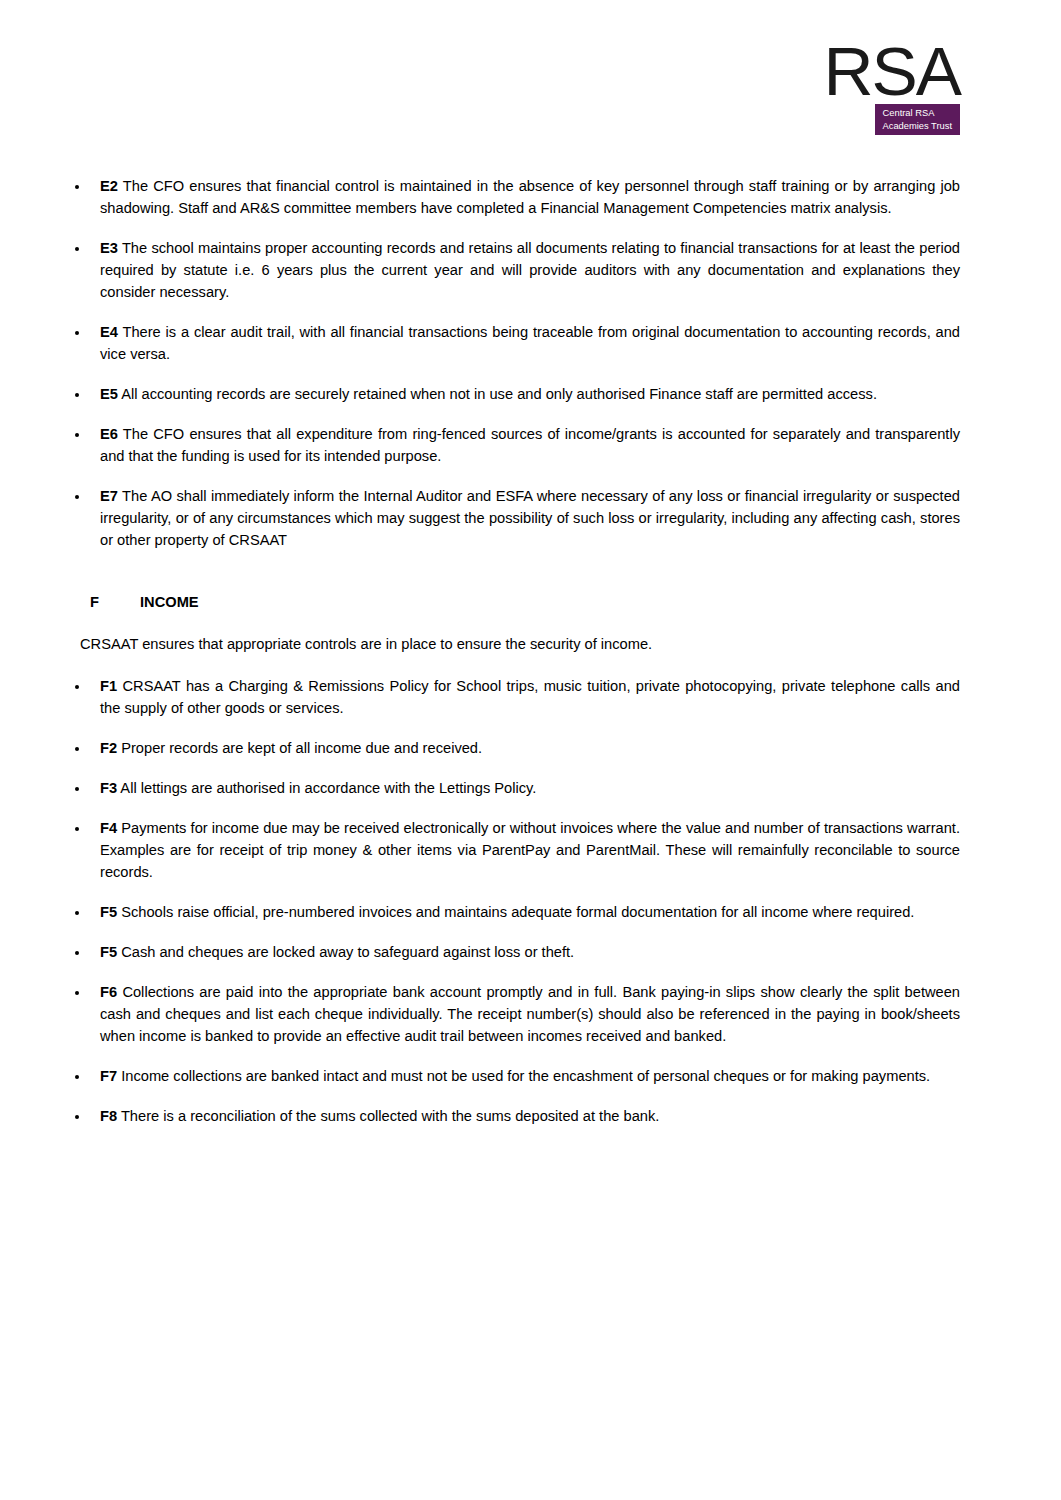RSA Central RSA
Academies Trust
E2 The CFO ensures that financial control is maintained in the absence of key personnel through staff training or by arranging job shadowing. Staff and AR&S committee members have completed a Financial Management Competencies matrix analysis.
E3 The school maintains proper accounting records and retains all documents relating to financial transactions for at least the period required by statute i.e. 6 years plus the current year and will provide auditors with any documentation and explanations they consider necessary.
E4 There is a clear audit trail, with all financial transactions being traceable from original documentation to accounting records, and vice versa.
E5 All accounting records are securely retained when not in use and only authorised Finance staff are permitted access.
E6 The CFO ensures that all expenditure from ring-fenced sources of income/grants is accounted for separately and transparently and that the funding is used for its intended purpose.
E7 The AO shall immediately inform the Internal Auditor and ESFA where necessary of any loss or financial irregularity or suspected irregularity, or of any circumstances which may suggest the possibility of such loss or irregularity, including any affecting cash, stores or other property of CRSAAT
FINCOME
CRSAAT ensures that appropriate controls are in place to ensure the security of income.
F1 CRSAAT has a Charging & Remissions Policy for School trips, music tuition, private photocopying, private telephone calls and the supply of other goods or services.
F2 Proper records are kept of all income due and received.
F3 All lettings are authorised in accordance with the Lettings Policy.
F4 Payments for income due may be received electronically or without invoices where the value and number of transactions warrant. Examples are for receipt of trip money & other items via ParentPay and ParentMail. These will remainfully reconcilable to source records.
F5 Schools raise official, pre-numbered invoices and maintains adequate formal documentation for all income where required.
F5 Cash and cheques are locked away to safeguard against loss or theft.
F6 Collections are paid into the appropriate bank account promptly and in full. Bank paying-in slips show clearly the split between cash and cheques and list each cheque individually. The receipt number(s) should also be referenced in the paying in book/sheets when income is banked to provide an effective audit trail between incomes received and banked.
F7 Income collections are banked intact and must not be used for the encashment of personal cheques or for making payments.
F8 There is a reconciliation of the sums collected with the sums deposited at the bank.